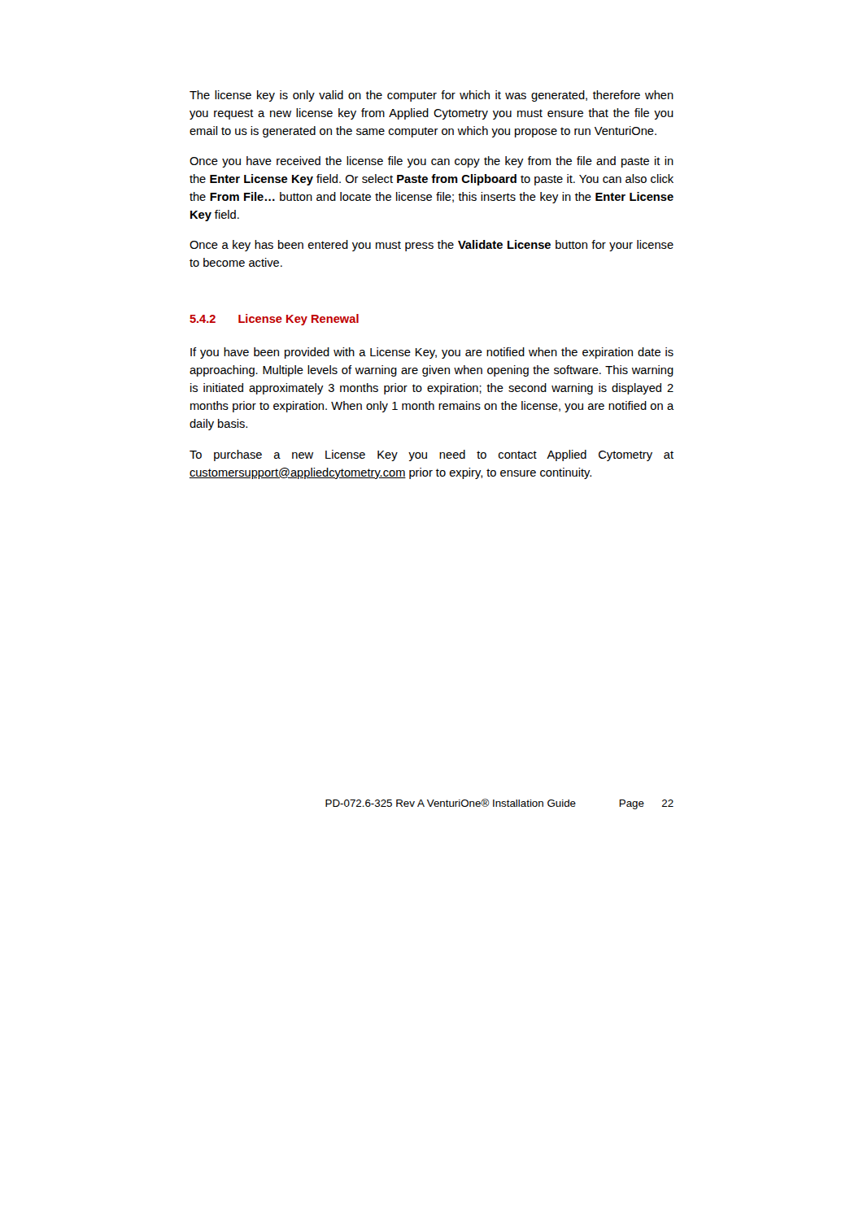The license key is only valid on the computer for which it was generated, therefore when you request a new license key from Applied Cytometry you must ensure that the file you email to us is generated on the same computer on which you propose to run VenturiOne.
Once you have received the license file you can copy the key from the file and paste it in the Enter License Key field. Or select Paste from Clipboard to paste it. You can also click the From File… button and locate the license file; this inserts the key in the Enter License Key field.
Once a key has been entered you must press the Validate License button for your license to become active.
5.4.2 License Key Renewal
If you have been provided with a License Key, you are notified when the expiration date is approaching. Multiple levels of warning are given when opening the software. This warning is initiated approximately 3 months prior to expiration; the second warning is displayed 2 months prior to expiration. When only 1 month remains on the license, you are notified on a daily basis.
To purchase a new License Key you need to contact Applied Cytometry at customersupport@appliedcytometry.com prior to expiry, to ensure continuity.
PD-072.6-325 Rev A VenturiOne® Installation Guide Page 22